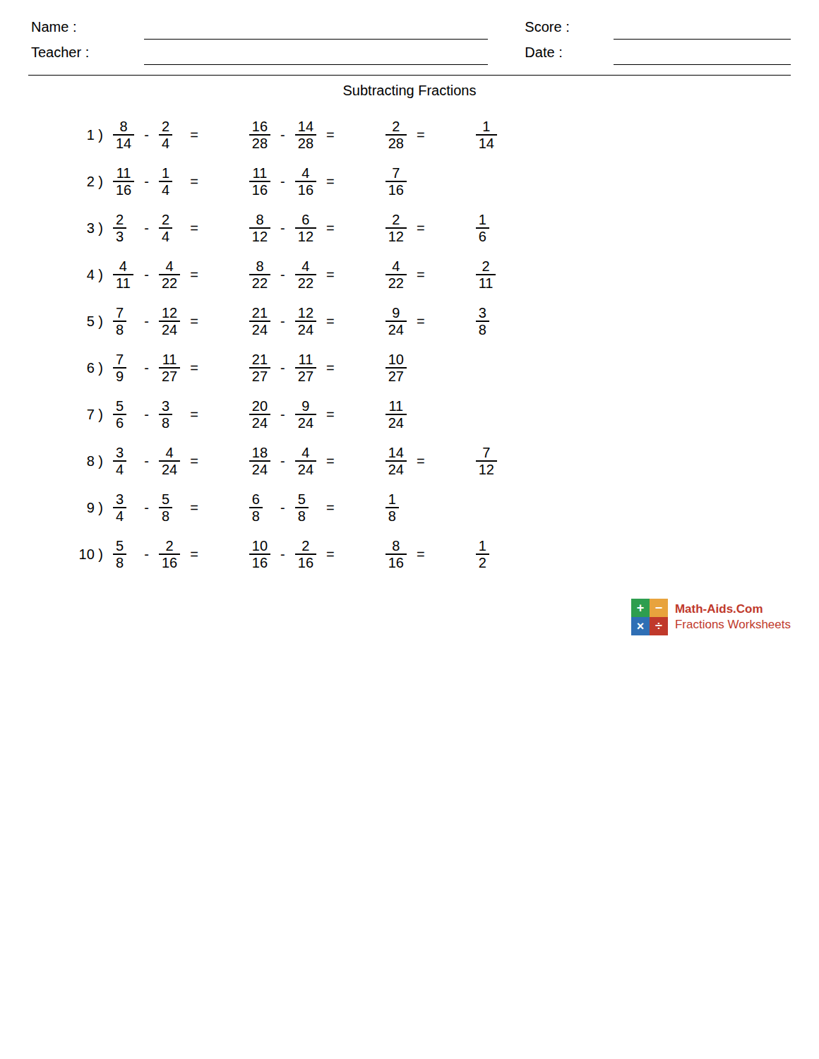| Name : | | | Score : | |
| Teacher : | | | Date : | |
Subtracting Fractions
| 1 ) | 8 14 | - | 2 4 | = | | 16 28 | - | 14 28 | = | | 2 28 | = | | 1 14 |
| 2 ) | 11 16 | - | 1 4 | = | | 11 16 | - | 4 16 | = | | 7 16 | | | |
| 3 ) | 2 3 | - | 2 4 | = | | 8 12 | - | 6 12 | = | | 2 12 | = | | 1 6 |
| 4 ) | 4 11 | - | 4 22 | = | | 8 22 | - | 4 22 | = | | 4 22 | = | | 2 11 |
| 5 ) | 7 8 | - | 12 24 | = | | 21 24 | - | 12 24 | = | | 9 24 | = | | 3 8 |
| 6 ) | 7 9 | - | 11 27 | = | | 21 27 | - | 11 27 | = | | 10 27 | | | |
| 7 ) | 5 6 | - | 3 8 | = | | 20 24 | - | 9 24 | = | | 11 24 | | | |
| 8 ) | 3 4 | - | 4 24 | = | | 18 24 | - | 4 24 | = | | 14 24 | = | | 7 12 |
| 9 ) | 3 4 | - | 5 8 | = | | 6 8 | - | 5 8 | = | | 1 8 | | | |
| 10 ) | 5 8 | - | 2 16 | = | | 10 16 | - | 2 16 | = | | 8 16 | = | | 1 2 |
+
−
×
÷
Math-Aids.Com
Fractions Worksheets